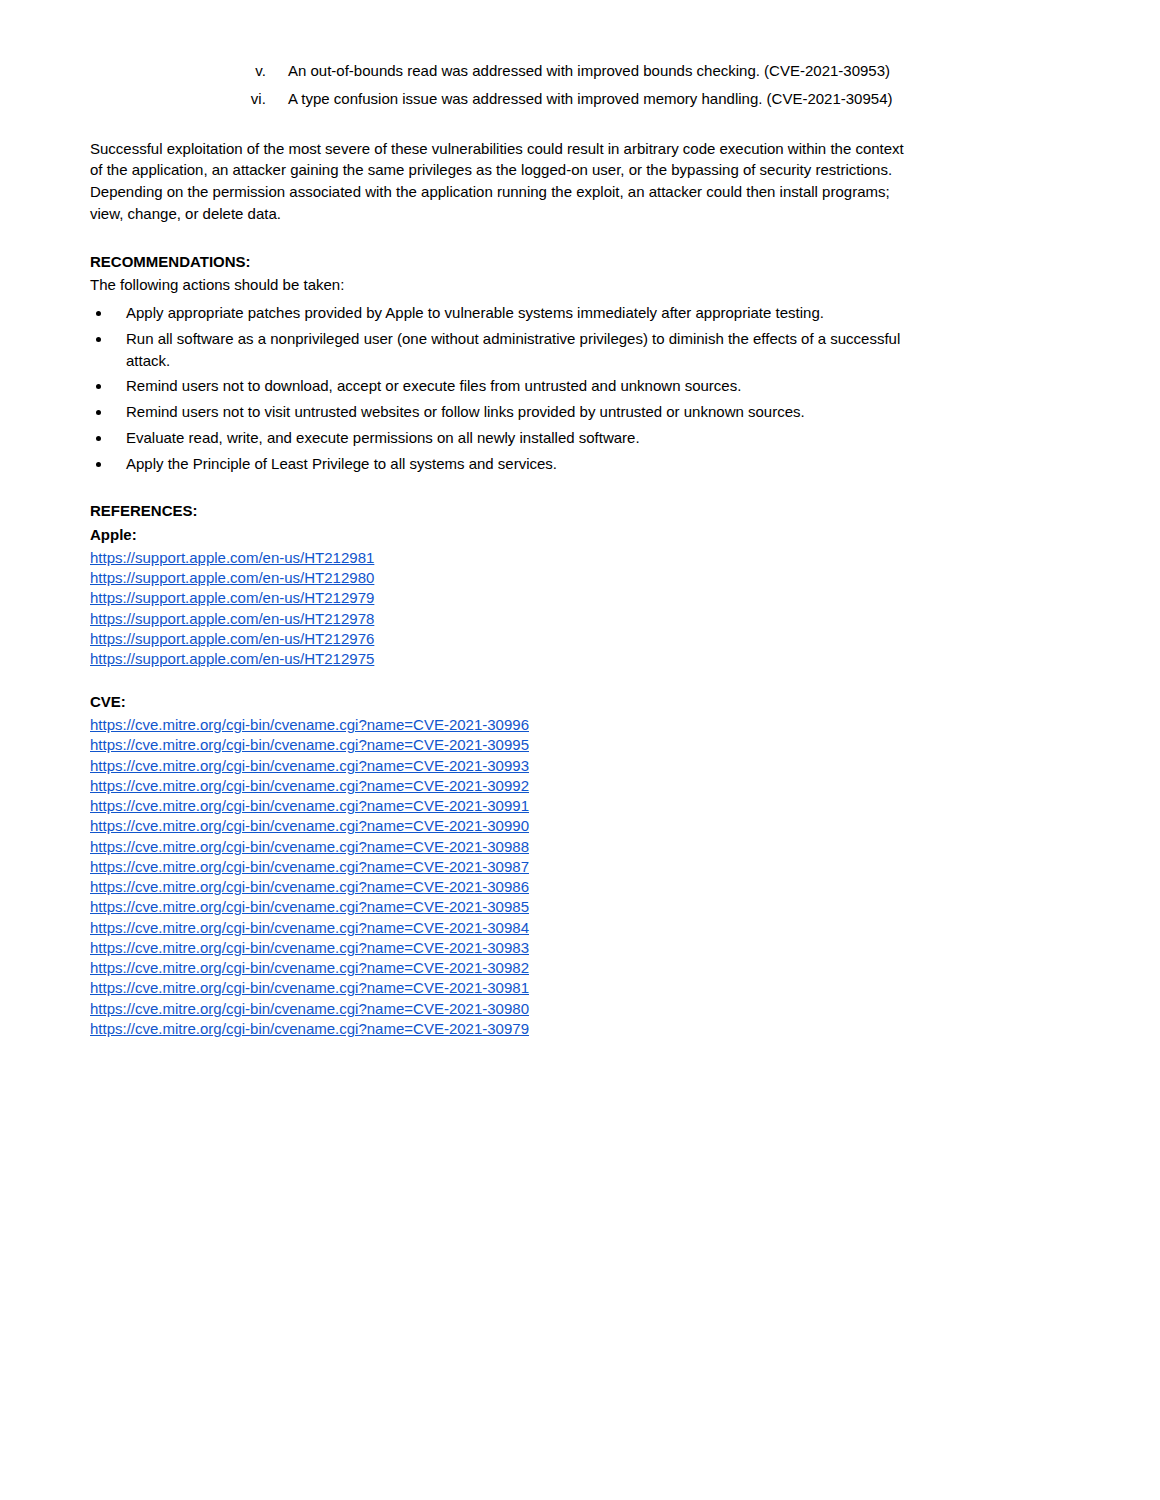An out-of-bounds read was addressed with improved bounds checking. (CVE-2021-30953)
A type confusion issue was addressed with improved memory handling. (CVE-2021-30954)
Successful exploitation of the most severe of these vulnerabilities could result in arbitrary code execution within the context of the application, an attacker gaining the same privileges as the logged-on user, or the bypassing of security restrictions. Depending on the permission associated with the application running the exploit, an attacker could then install programs; view, change, or delete data.
RECOMMENDATIONS:
The following actions should be taken:
Apply appropriate patches provided by Apple to vulnerable systems immediately after appropriate testing.
Run all software as a nonprivileged user (one without administrative privileges) to diminish the effects of a successful attack.
Remind users not to download, accept or execute files from untrusted and unknown sources.
Remind users not to visit untrusted websites or follow links provided by untrusted or unknown sources.
Evaluate read, write, and execute permissions on all newly installed software.
Apply the Principle of Least Privilege to all systems and services.
REFERENCES:
Apple:
https://support.apple.com/en-us/HT212981 https://support.apple.com/en-us/HT212980 https://support.apple.com/en-us/HT212979 https://support.apple.com/en-us/HT212978 https://support.apple.com/en-us/HT212976 https://support.apple.com/en-us/HT212975
CVE:
https://cve.mitre.org/cgi-bin/cvename.cgi?name=CVE-2021-30996 https://cve.mitre.org/cgi-bin/cvename.cgi?name=CVE-2021-30995 https://cve.mitre.org/cgi-bin/cvename.cgi?name=CVE-2021-30993 https://cve.mitre.org/cgi-bin/cvename.cgi?name=CVE-2021-30992 https://cve.mitre.org/cgi-bin/cvename.cgi?name=CVE-2021-30991 https://cve.mitre.org/cgi-bin/cvename.cgi?name=CVE-2021-30990 https://cve.mitre.org/cgi-bin/cvename.cgi?name=CVE-2021-30988 https://cve.mitre.org/cgi-bin/cvename.cgi?name=CVE-2021-30987 https://cve.mitre.org/cgi-bin/cvename.cgi?name=CVE-2021-30986 https://cve.mitre.org/cgi-bin/cvename.cgi?name=CVE-2021-30985 https://cve.mitre.org/cgi-bin/cvename.cgi?name=CVE-2021-30984 https://cve.mitre.org/cgi-bin/cvename.cgi?name=CVE-2021-30983 https://cve.mitre.org/cgi-bin/cvename.cgi?name=CVE-2021-30982 https://cve.mitre.org/cgi-bin/cvename.cgi?name=CVE-2021-30981 https://cve.mitre.org/cgi-bin/cvename.cgi?name=CVE-2021-30980 https://cve.mitre.org/cgi-bin/cvename.cgi?name=CVE-2021-30979